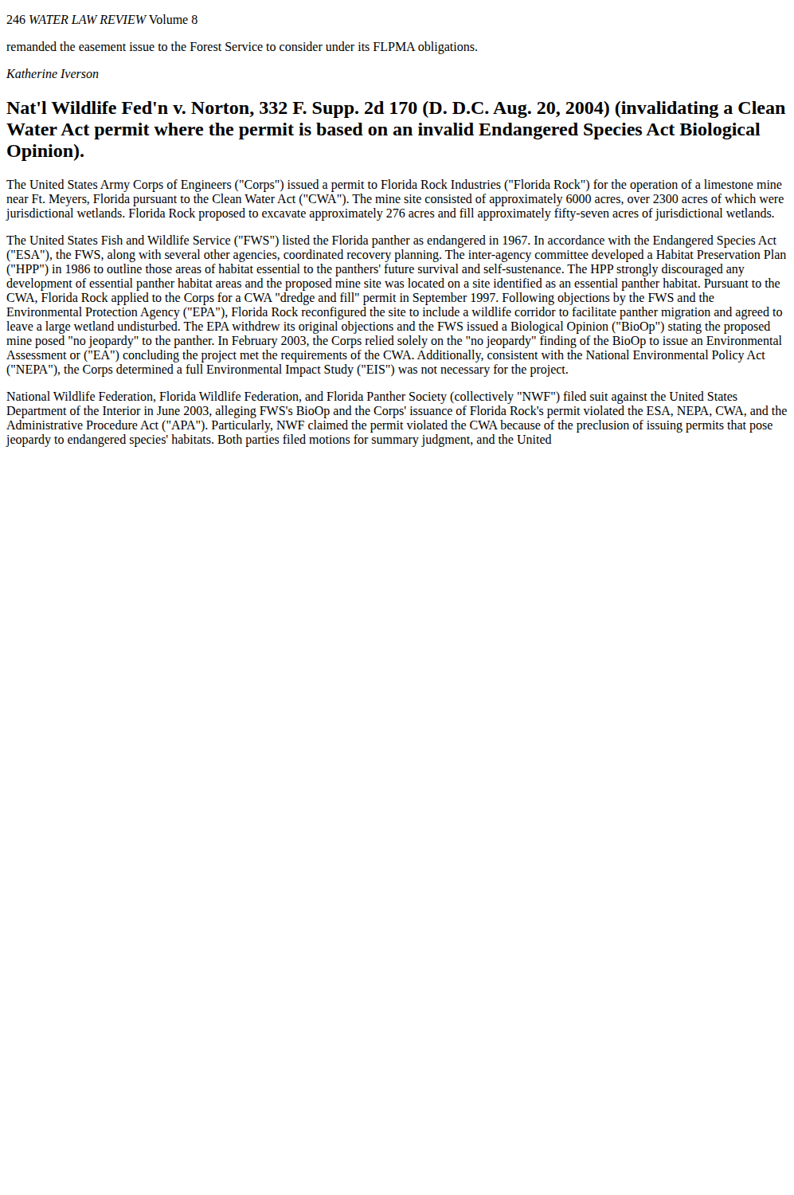246 WATER LAW REVIEW Volume 8
remanded the easement issue to the Forest Service to consider under its FLPMA obligations.
Katherine Iverson
Nat'l Wildlife Fed'n v. Norton, 332 F. Supp. 2d 170 (D. D.C. Aug. 20, 2004) (invalidating a Clean Water Act permit where the permit is based on an invalid Endangered Species Act Biological Opinion).
The United States Army Corps of Engineers ("Corps") issued a permit to Florida Rock Industries ("Florida Rock") for the operation of a limestone mine near Ft. Meyers, Florida pursuant to the Clean Water Act ("CWA"). The mine site consisted of approximately 6000 acres, over 2300 acres of which were jurisdictional wetlands. Florida Rock proposed to excavate approximately 276 acres and fill approximately fifty-seven acres of jurisdictional wetlands.
The United States Fish and Wildlife Service ("FWS") listed the Florida panther as endangered in 1967. In accordance with the Endangered Species Act ("ESA"), the FWS, along with several other agencies, coordinated recovery planning. The inter-agency committee developed a Habitat Preservation Plan ("HPP") in 1986 to outline those areas of habitat essential to the panthers' future survival and self-sustenance. The HPP strongly discouraged any development of essential panther habitat areas and the proposed mine site was located on a site identified as an essential panther habitat. Pursuant to the CWA, Florida Rock applied to the Corps for a CWA "dredge and fill" permit in September 1997. Following objections by the FWS and the Environmental Protection Agency ("EPA"), Florida Rock reconfigured the site to include a wildlife corridor to facilitate panther migration and agreed to leave a large wetland undisturbed. The EPA withdrew its original objections and the FWS issued a Biological Opinion ("BioOp") stating the proposed mine posed "no jeopardy" to the panther. In February 2003, the Corps relied solely on the "no jeopardy" finding of the BioOp to issue an Environmental Assessment or ("EA") concluding the project met the requirements of the CWA. Additionally, consistent with the National Environmental Policy Act ("NEPA"), the Corps determined a full Environmental Impact Study ("EIS") was not necessary for the project.
National Wildlife Federation, Florida Wildlife Federation, and Florida Panther Society (collectively "NWF") filed suit against the United States Department of the Interior in June 2003, alleging FWS's BioOp and the Corps' issuance of Florida Rock's permit violated the ESA, NEPA, CWA, and the Administrative Procedure Act ("APA"). Particularly, NWF claimed the permit violated the CWA because of the preclusion of issuing permits that pose jeopardy to endangered species' habitats. Both parties filed motions for summary judgment, and the United